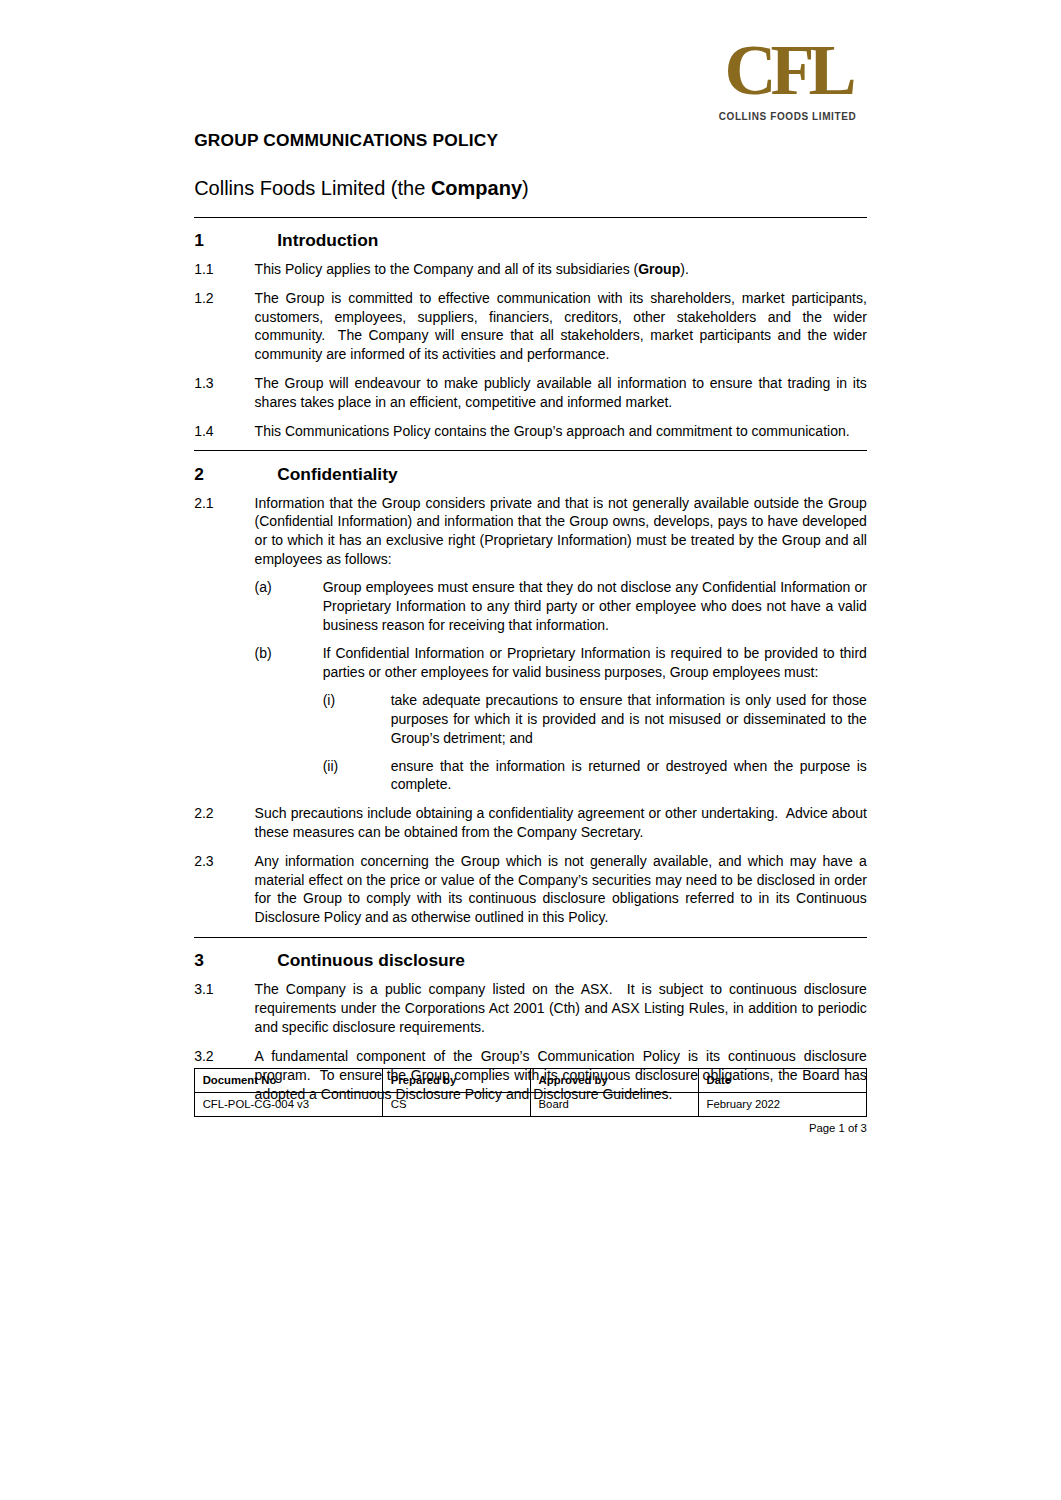CFL
COLLINS FOODS LIMITED
GROUP COMMUNICATIONS POLICY
Collins Foods Limited (the Company)
1
Introduction
1.1
This Policy applies to the Company and all of its subsidiaries (Group).
1.2
The Group is committed to effective communication with its shareholders, market participants, customers, employees, suppliers, financiers, creditors, other stakeholders and the wider community. The Company will ensure that all stakeholders, market participants and the wider community are informed of its activities and performance.
1.3
The Group will endeavour to make publicly available all information to ensure that trading in its shares takes place in an efficient, competitive and informed market.
1.4
This Communications Policy contains the Group’s approach and commitment to communication.
2
Confidentiality
2.1
Information that the Group considers private and that is not generally available outside the Group (Confidential Information) and information that the Group owns, develops, pays to have developed or to which it has an exclusive right (Proprietary Information) must be treated by the Group and all employees as follows:
(a)
Group employees must ensure that they do not disclose any Confidential Information or Proprietary Information to any third party or other employee who does not have a valid business reason for receiving that information.
(b)
If Confidential Information or Proprietary Information is required to be provided to third parties or other employees for valid business purposes, Group employees must:
(i)
take adequate precautions to ensure that information is only used for those purposes for which it is provided and is not misused or disseminated to the Group’s detriment; and
(ii)
ensure that the information is returned or destroyed when the purpose is complete.
2.2
Such precautions include obtaining a confidentiality agreement or other undertaking. Advice about these measures can be obtained from the Company Secretary.
2.3
Any information concerning the Group which is not generally available, and which may have a material effect on the price or value of the Company’s securities may need to be disclosed in order for the Group to comply with its continuous disclosure obligations referred to in its Continuous Disclosure Policy and as otherwise outlined in this Policy.
3
Continuous disclosure
3.1
The Company is a public company listed on the ASX. It is subject to continuous disclosure requirements under the Corporations Act 2001 (Cth) and ASX Listing Rules, in addition to periodic and specific disclosure requirements.
3.2
A fundamental component of the Group’s Communication Policy is its continuous disclosure program. To ensure the Group complies with its continuous disclosure obligations, the Board has adopted a Continuous Disclosure Policy and Disclosure Guidelines.
| Document No | Prepared by | Approved by | Date |
| --- | --- | --- | --- |
| CFL-POL-CG-004 v3 | CS | Board | February 2022 |
Page 1 of 3